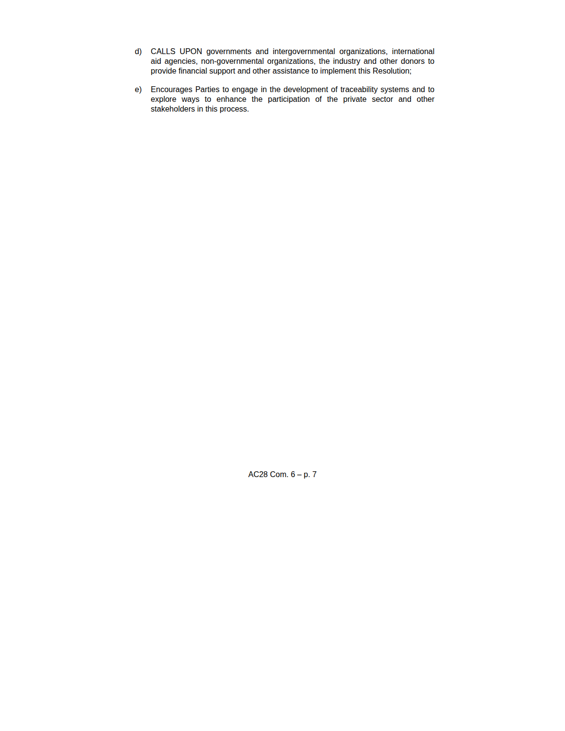d) CALLS UPON governments and intergovernmental organizations, international aid agencies, non-governmental organizations, the industry and other donors to provide financial support and other assistance to implement this Resolution;
e) Encourages Parties to engage in the development of traceability systems and to explore ways to enhance the participation of the private sector and other stakeholders in this process.
AC28 Com. 6 – p. 7